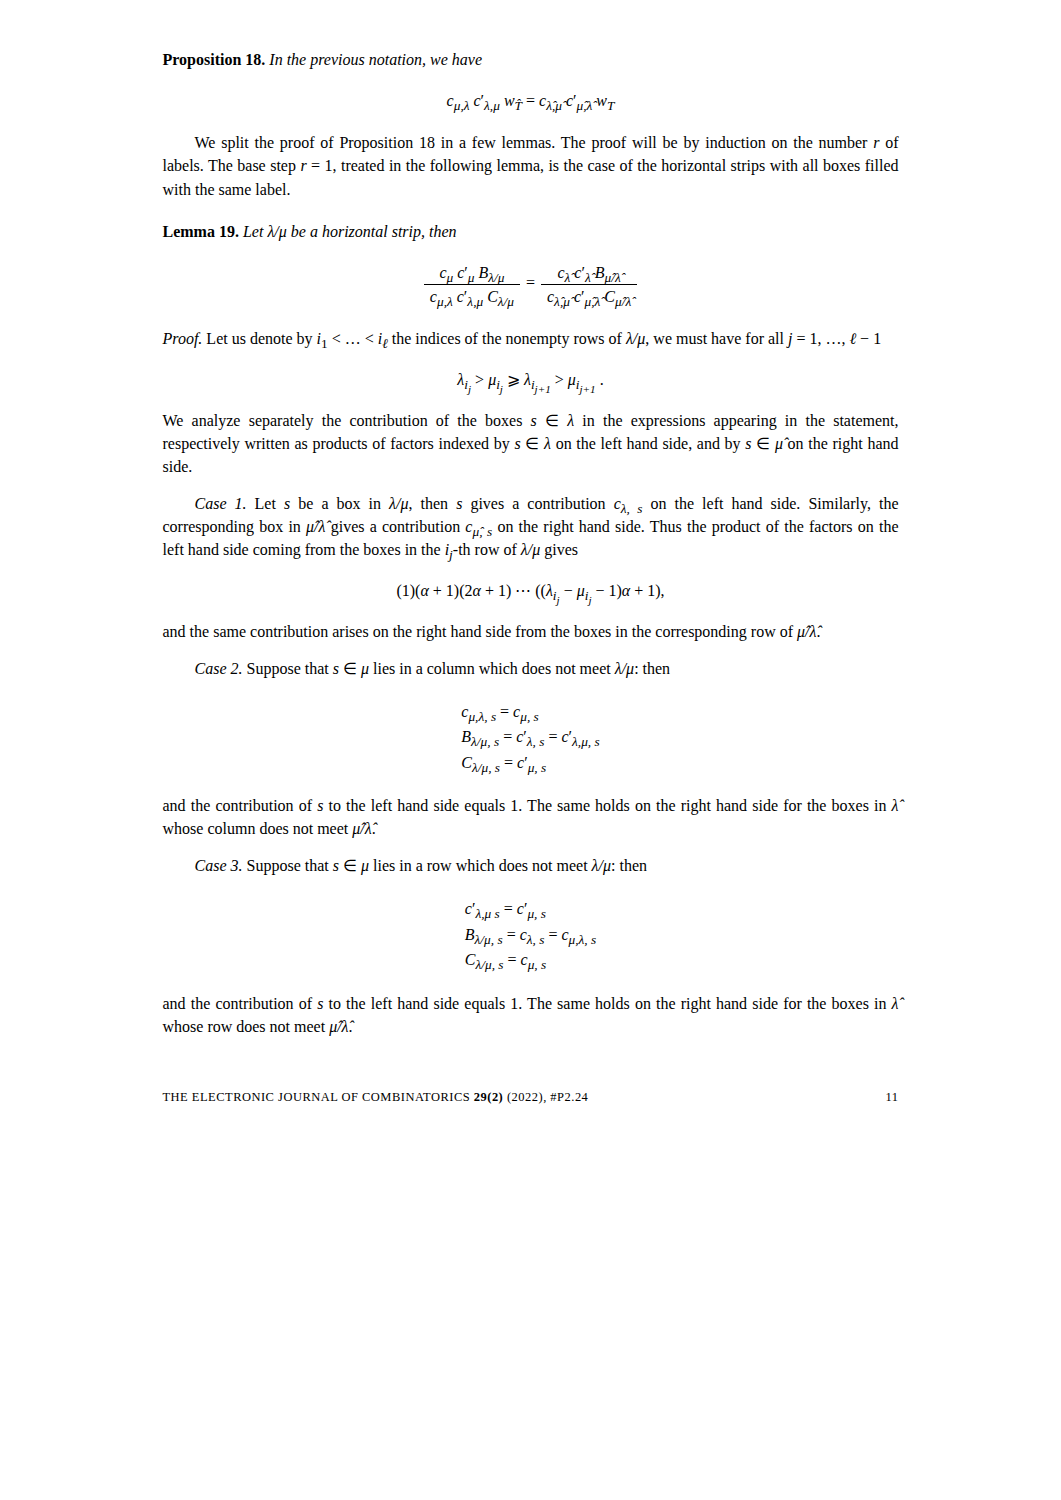Proposition 18. In the previous notation, we have
cμ,λ c′λ,μ wT̂ = cλ̂,μ̂ c′μ̂,λ̂ wT
We split the proof of Proposition 18 in a few lemmas. The proof will be by induction on the number r of labels. The base step r = 1, treated in the following lemma, is the case of the horizontal strips with all boxes filled with the same label.
Lemma 19. Let λ/μ be a horizontal strip, then
cμ c′μ Bλ/μ cμ,λ c′λ,μ Cλ/μ = cλ̂ c′λ̂ Bμ̂/λ̂ cλ̂,μ̂ c′μ̂,λ̂ Cμ̂/λ̂
Proof. Let us denote by i1 < … < iℓ the indices of the nonempty rows of λ/μ, we must have for all j = 1, …, ℓ − 1
λij > μij ⩾ λij+1 > μij+1 .
We analyze separately the contribution of the boxes s ∈ λ in the expressions appearing in the statement, respectively written as products of factors indexed by s ∈ λ on the left hand side, and by s ∈ μ̂ on the right hand side.
Case 1. Let s be a box in λ/μ, then s gives a contribution cλ, s on the left hand side. Similarly, the corresponding box in μ̂/λ̂ gives a contribution cμ̂, s on the right hand side. Thus the product of the factors on the left hand side coming from the boxes in the ij-th row of λ/μ gives
(1)(α + 1)(2α + 1) ⋯ ((λij − μij − 1)α + 1),
and the same contribution arises on the right hand side from the boxes in the corresponding row of μ̂/λ̂.
Case 2. Suppose that s ∈ μ lies in a column which does not meet λ/μ: then
cμ,λ, s = cμ, s
Bλ/μ, s = c′λ, s = c′λ,μ, s
Cλ/μ, s = c′μ, s
and the contribution of s to the left hand side equals 1. The same holds on the right hand side for the boxes in λ̂ whose column does not meet μ̂/λ̂.
Case 3. Suppose that s ∈ μ lies in a row which does not meet λ/μ: then
c′λ,μ s = c′μ, s
Bλ/μ, s = cλ, s = cμ,λ, s
Cλ/μ, s = cμ, s
and the contribution of s to the left hand side equals 1. The same holds on the right hand side for the boxes in λ̂ whose row does not meet μ̂/λ̂.
The electronic journal of combinatorics 29(2) (2022), #P2.24 11